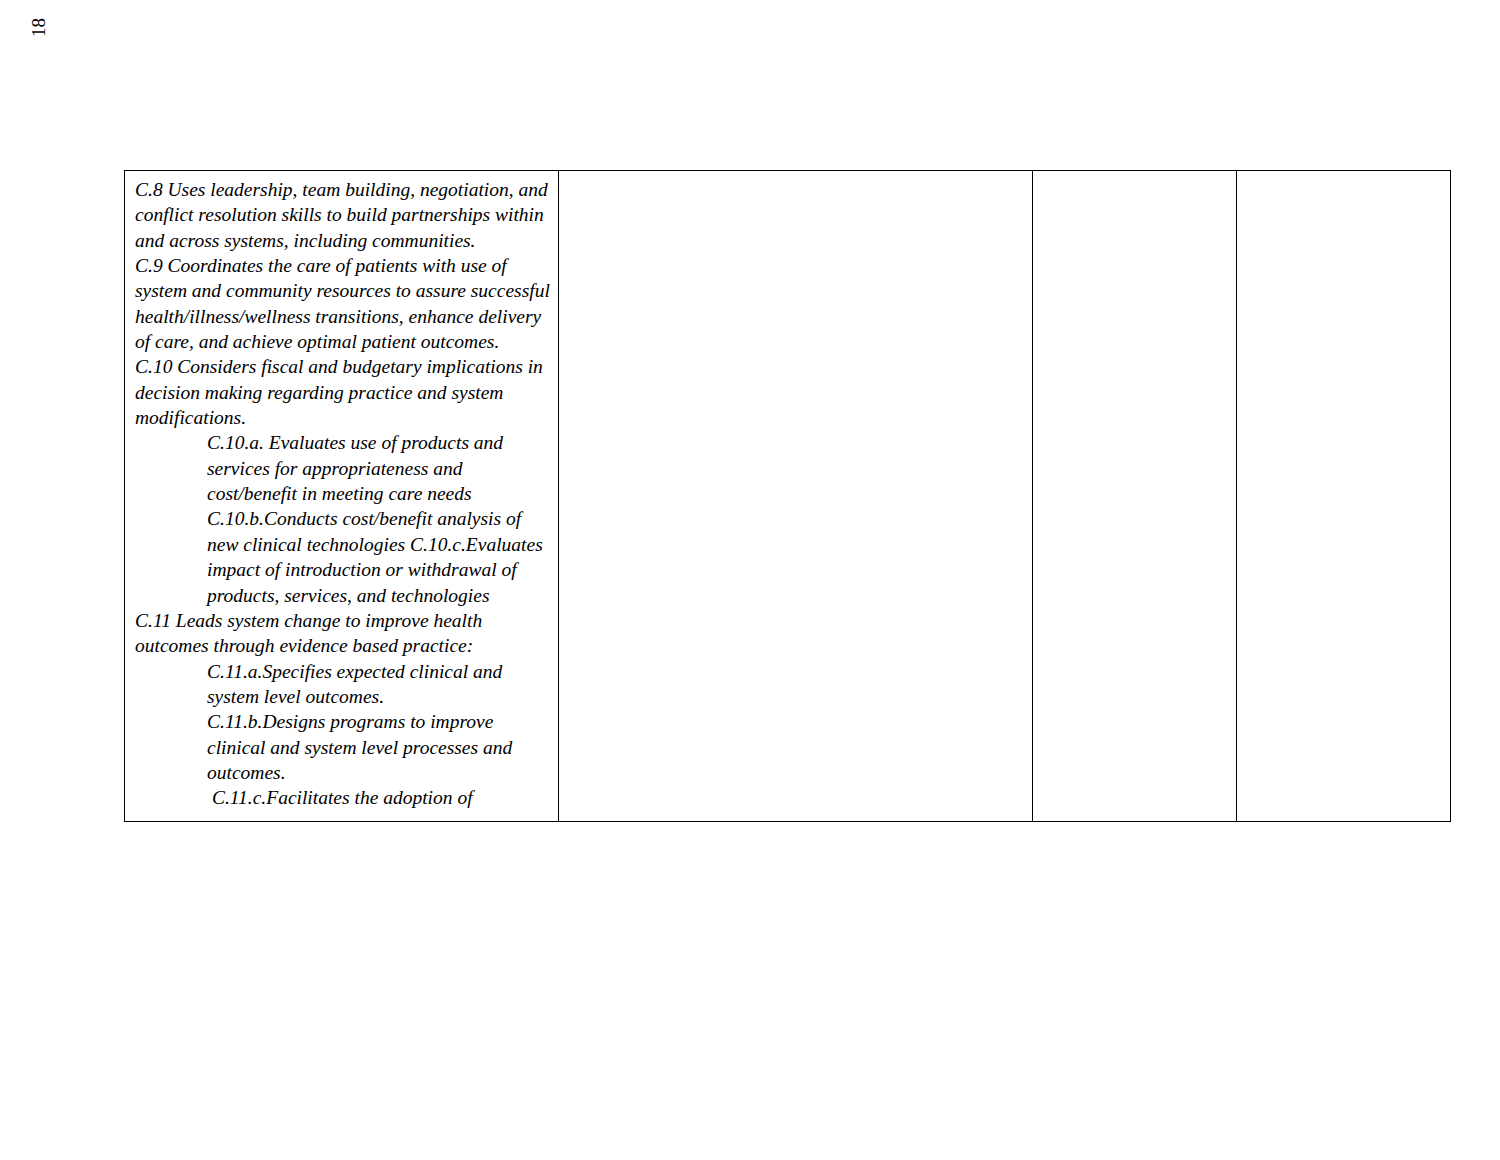18
| C.8 Uses leadership, team building, negotiation, and conflict resolution skills to build partnerships within and across systems, including communities. C.9 Coordinates the care of patients with use of system and community resources to assure successful health/illness/wellness transitions, enhance delivery of care, and achieve optimal patient outcomes. C.10 Considers fiscal and budgetary implications in decision making regarding practice and system modifications. C.10.a. Evaluates use of products and services for appropriateness and cost/benefit in meeting care needs C.10.b.Conducts cost/benefit analysis of new clinical technologies C.10.c.Evaluates impact of introduction or withdrawal of products, services, and technologies C.11 Leads system change to improve health outcomes through evidence based practice: C.11.a.Specifies expected clinical and system level outcomes. C.11.b.Designs programs to improve clinical and system level processes and outcomes. C.11.c.Facilitates the adoption of | | | |